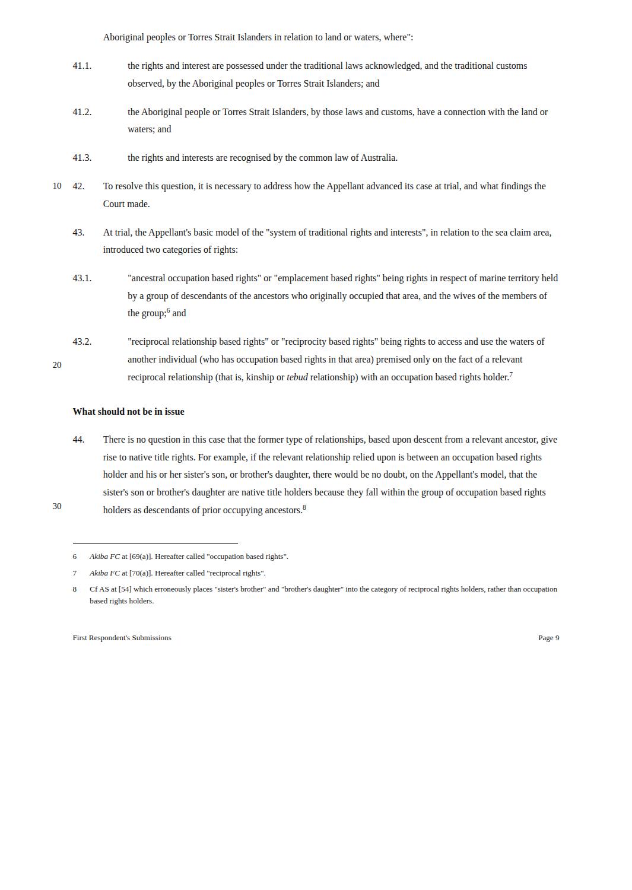Aboriginal peoples or Torres Strait Islanders in relation to land or waters, where":
41.1. the rights and interest are possessed under the traditional laws acknowledged, and the traditional customs observed, by the Aboriginal peoples or Torres Strait Islanders; and
41.2. the Aboriginal people or Torres Strait Islanders, by those laws and customs, have a connection with the land or waters; and
41.3. the rights and interests are recognised by the common law of Australia.
10 42. To resolve this question, it is necessary to address how the Appellant advanced its case at trial, and what findings the Court made.
43. At trial, the Appellant's basic model of the "system of traditional rights and interests", in relation to the sea claim area, introduced two categories of rights:
43.1."ancestral occupation based rights" or "emplacement based rights" being rights in respect of marine territory held by a group of descendants of the ancestors who originally occupied that area, and the wives of the members of the group;6 and
20 43.2."reciprocal relationship based rights" or "reciprocity based rights" being rights to access and use the waters of another individual (who has occupation based rights in that area) premised only on the fact of a relevant reciprocal relationship (that is, kinship or tebud relationship) with an occupation based rights holder.7
What should not be in issue
30 44. There is no question in this case that the former type of relationships, based upon descent from a relevant ancestor, give rise to native title rights. For example, if the relevant relationship relied upon is between an occupation based rights holder and his or her sister's son, or brother's daughter, there would be no doubt, on the Appellant's model, that the sister's son or brother's daughter are native title holders because they fall within the group of occupation based rights holders as descendants of prior occupying ancestors.8
6 Akiba FC at [69(a)]. Hereafter called "occupation based rights".
7 Akiba FC at [70(a)]. Hereafter called "reciprocal rights".
8 Cf AS at [54] which erroneously places "sister's brother" and "brother's daughter" into the category of reciprocal rights holders, rather than occupation based rights holders.
First Respondent's Submissions Page 9